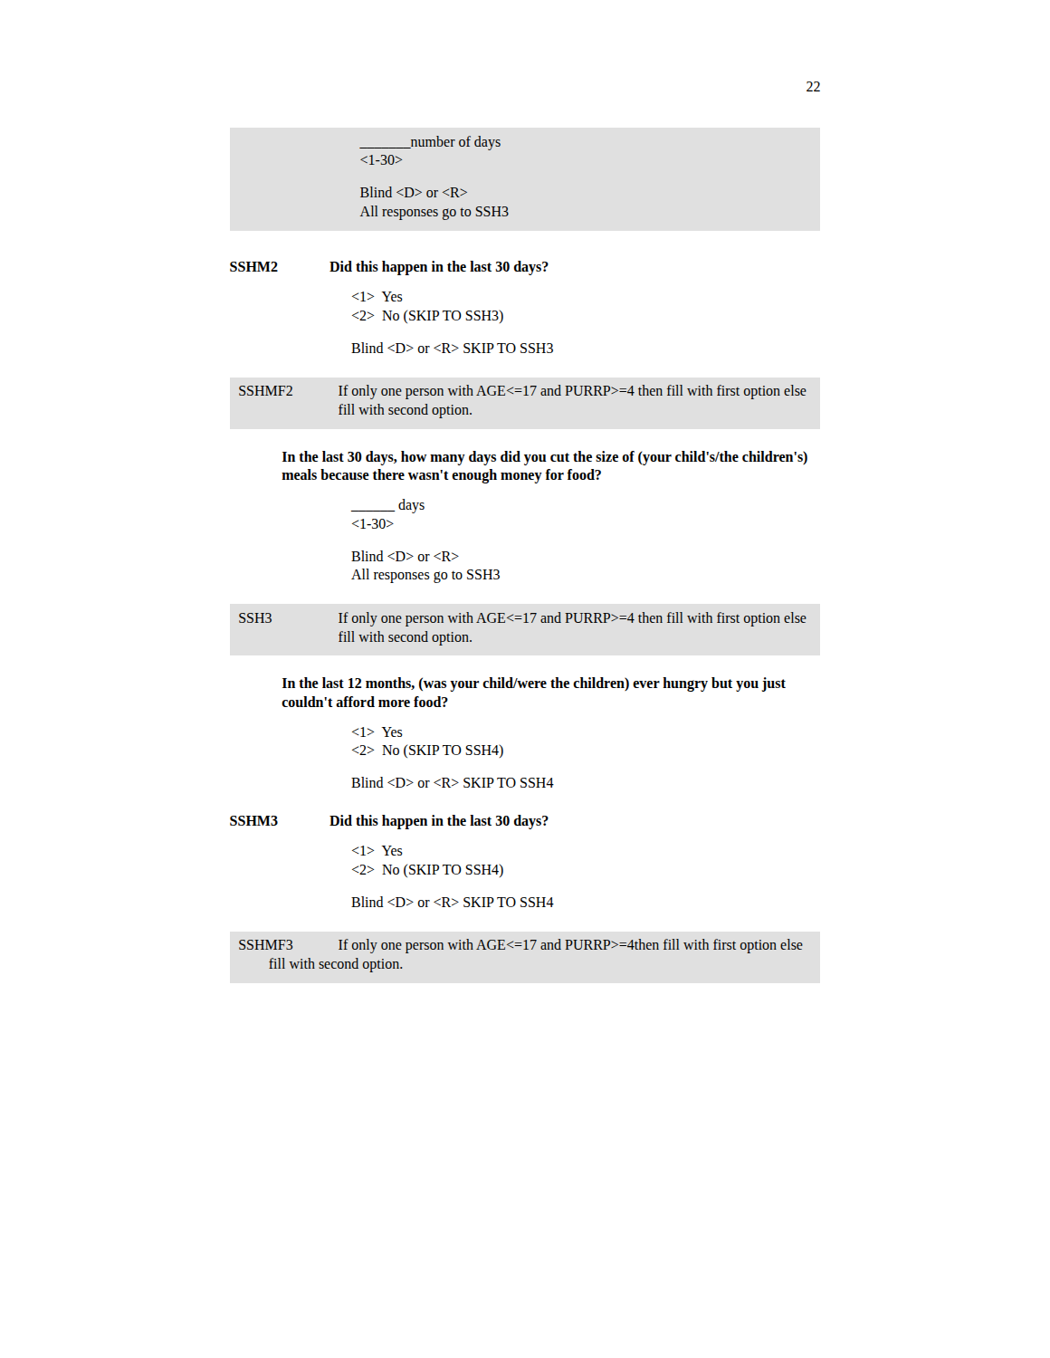22
_______number of days
<1-30>
Blind <D> or <R>
All responses go to SSH3
SSHM2
Did this happen in the last 30 days?
<1> Yes
<2> No (SKIP TO SSH3)
Blind <D> or <R> SKIP TO SSH3
SSHMF2
If only one person with AGE<=17 and PURRP>=4 then fill with first option else fill with second option.
In the last 30 days, how many days did you cut the size of (your child's/the children's) meals because there wasn't enough money for food?
______ days
<1-30>
Blind <D> or <R>
All responses go to SSH3
SSH3
If only one person with AGE<=17 and PURRP>=4 then fill with first option else fill with second option.
In the last 12 months, (was your child/were the children) ever hungry but you just couldn't afford more food?
<1> Yes
<2> No (SKIP TO SSH4)
Blind <D> or <R> SKIP TO SSH4
SSHM3
Did this happen in the last 30 days?
<1> Yes
<2> No (SKIP TO SSH4)
Blind <D> or <R> SKIP TO SSH4
SSHMF3
If only one person with AGE<=17 and PURRP>=4then fill with first option else
fill with second option.